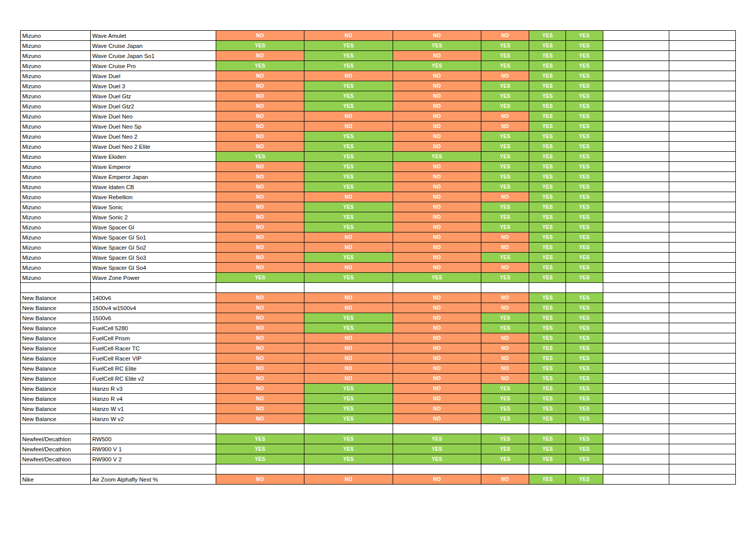| Mizuno | Wave Amulet | NO | NO | NO | NO | YES | YES | | |
| Mizuno | Wave Cruise Japan | YES | YES | YES | YES | YES | YES | | |
| Mizuno | Wave Cruise Japan So1 | NO | YES | NO | YES | YES | YES | | |
| Mizuno | Wave Cruise Pro | YES | YES | YES | YES | YES | YES | | |
| Mizuno | Wave Duel | NO | NO | NO | NO | YES | YES | | |
| Mizuno | Wave Duel 3 | NO | YES | NO | YES | YES | YES | | |
| Mizuno | Wave Duel Gtz | NO | YES | NO | YES | YES | YES | | |
| Mizuno | Wave Duel Gtz2 | NO | YES | NO | YES | YES | YES | | |
| Mizuno | Wave Duel Neo | NO | NO | NO | NO | YES | YES | | |
| Mizuno | Wave Duel Neo Sp | NO | NO | NO | NO | YES | YES | | |
| Mizuno | Wave Duel Neo 2 | NO | YES | NO | YES | YES | YES | | |
| Mizuno | Wave Duel Neo 2 Elite | NO | YES | NO | YES | YES | YES | | |
| Mizuno | Wave Ekiden | YES | YES | YES | YES | YES | YES | | |
| Mizuno | Wave Emperor | NO | YES | NO | YES | YES | YES | | |
| Mizuno | Wave Emperor Japan | NO | YES | NO | YES | YES | YES | | |
| Mizuno | Wave Idaten CB | NO | YES | NO | YES | YES | YES | | |
| Mizuno | Wave Rebellion | NO | NO | NO | NO | YES | YES | | |
| Mizuno | Wave Sonic | NO | YES | NO | YES | YES | YES | | |
| Mizuno | Wave Sonic 2 | NO | YES | NO | YES | YES | YES | | |
| Mizuno | Wave Spacer Gl | NO | YES | NO | YES | YES | YES | | |
| Mizuno | Wave Spacer Gl So1 | NO | NO | NO | NO | YES | YES | | |
| Mizuno | Wave Spacer Gl So2 | NO | NO | NO | NO | YES | YES | | |
| Mizuno | Wave Spacer Gl So3 | NO | YES | NO | YES | YES | YES | | |
| Mizuno | Wave Spacer Gl So4 | NO | NO | NO | NO | YES | YES | | |
| Mizuno | Wave Zone Power | YES | YES | YES | YES | YES | YES | | |
| New Balance | 1400v6 | NO | NO | NO | NO | YES | YES | | |
| New Balance | 1500v4 w1500v4 | NO | NO | NO | NO | YES | YES | | |
| New Balance | 1500v6 | NO | YES | NO | YES | YES | YES | | |
| New Balance | FuelCell 5280 | NO | YES | NO | YES | YES | YES | | |
| New Balance | FuelCell Prism | NO | NO | NO | NO | YES | YES | | |
| New Balance | FuelCell Racer TC | NO | NO | NO | NO | YES | YES | | |
| New Balance | FuelCell Racer VIP | NO | NO | NO | NO | YES | YES | | |
| New Balance | FuelCell RC Elite | NO | NO | NO | NO | YES | YES | | |
| New Balance | FuelCell RC Elite v2 | NO | NO | NO | NO | YES | YES | | |
| New Balance | Hanzo R v3 | NO | YES | NO | YES | YES | YES | | |
| New Balance | Hanzo R v4 | NO | YES | NO | YES | YES | YES | | |
| New Balance | Hanzo W v1 | NO | YES | NO | YES | YES | YES | | |
| New Balance | Hanzo W v2 | NO | YES | NO | YES | YES | YES | | |
| Newfeel/Decathlon | RW500 | YES | YES | YES | YES | YES | YES | | |
| Newfeel/Decathlon | RW900 V 1 | YES | YES | YES | YES | YES | YES | | |
| Newfeel/Decathlon | RW900 V 2 | YES | YES | YES | YES | YES | YES | | |
| Nike | Air Zoom Alphafly Next % | NO | NO | NO | NO | YES | YES | | |